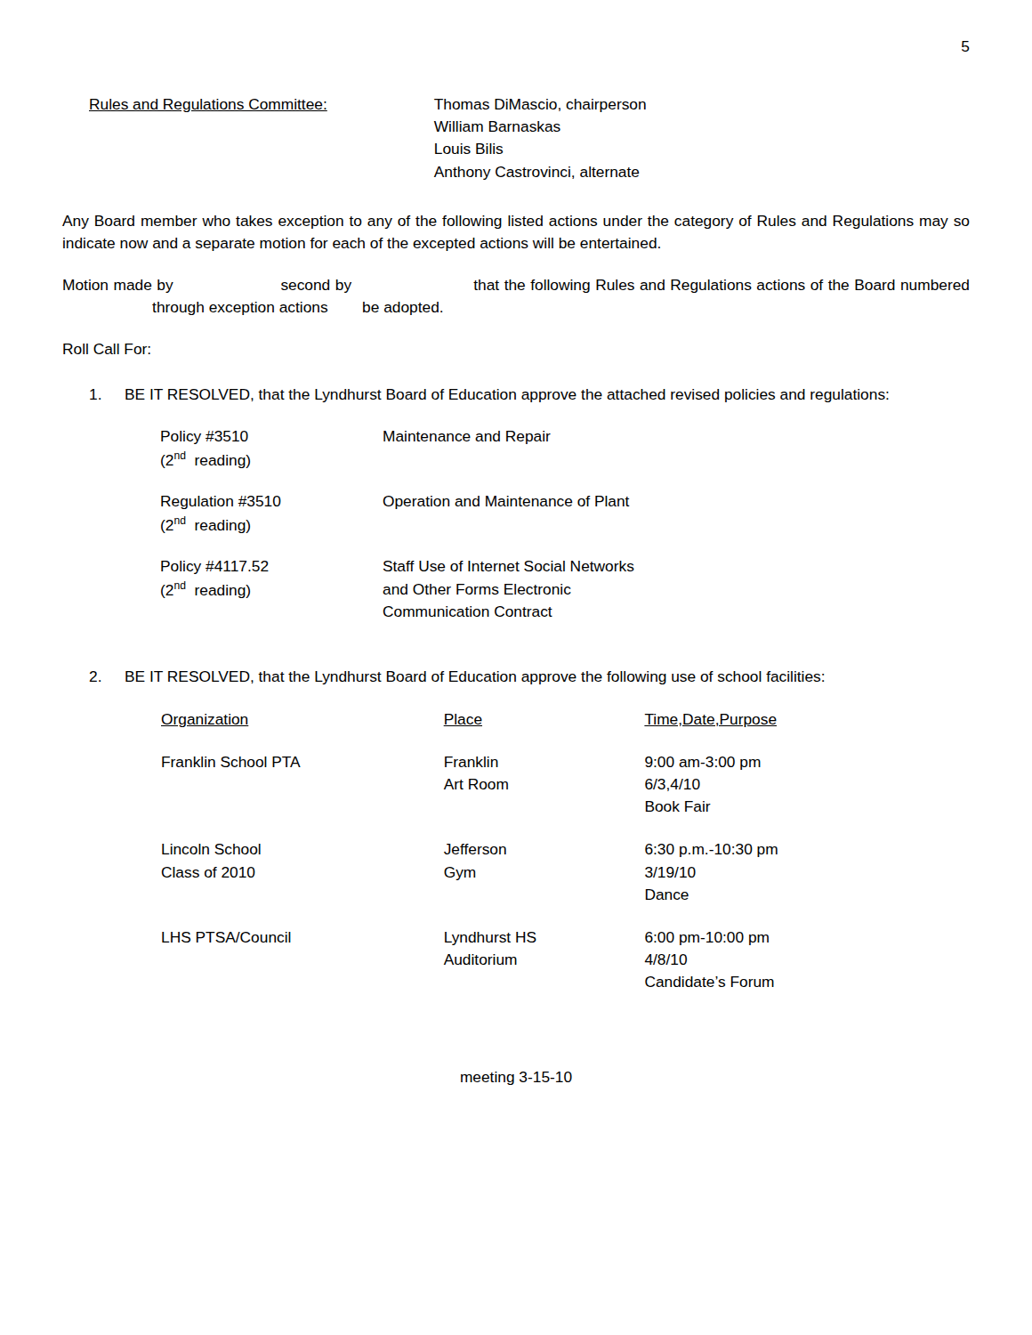5
Rules and Regulations Committee:
Thomas DiMascio, chairperson
William Barnaskas
Louis Bilis
Anthony Castrovinci, alternate
Any Board member who takes exception to any of the following listed actions under the category of Rules and Regulations may so indicate now and a separate motion for each of the excepted actions will be entertained.
Motion made by second by that the following Rules and Regulations actions of the Board numbered through exception actions be adopted.
Roll Call For:
BE IT RESOLVED, that the Lyndhurst Board of Education approve the attached revised policies and regulations:
| Policy #3510 (2 nd reading) | Maintenance and Repair |
| Regulation #3510 (2 nd reading) | Operation and Maintenance of Plant |
| Policy #4117.52 (2 nd reading) | Staff Use of Internet Social Networks and Other Forms Electronic Communication Contract |
BE IT RESOLVED, that the Lyndhurst Board of Education approve the following use of school facilities:
| Organization | Place | Time,Date,Purpose |
| --- | --- | --- |
| Franklin School PTA | Franklin Art Room | 9:00 am-3:00 pm 6/3,4/10 Book Fair |
| Lincoln School Class of 2010 | Jefferson Gym | 6:30 p.m.-10:30 pm 3/19/10 Dance |
| LHS PTSA/Council | Lyndhurst HS Auditorium | 6:00 pm-10:00 pm 4/8/10 Candidate’s Forum |
meeting 3-15-10